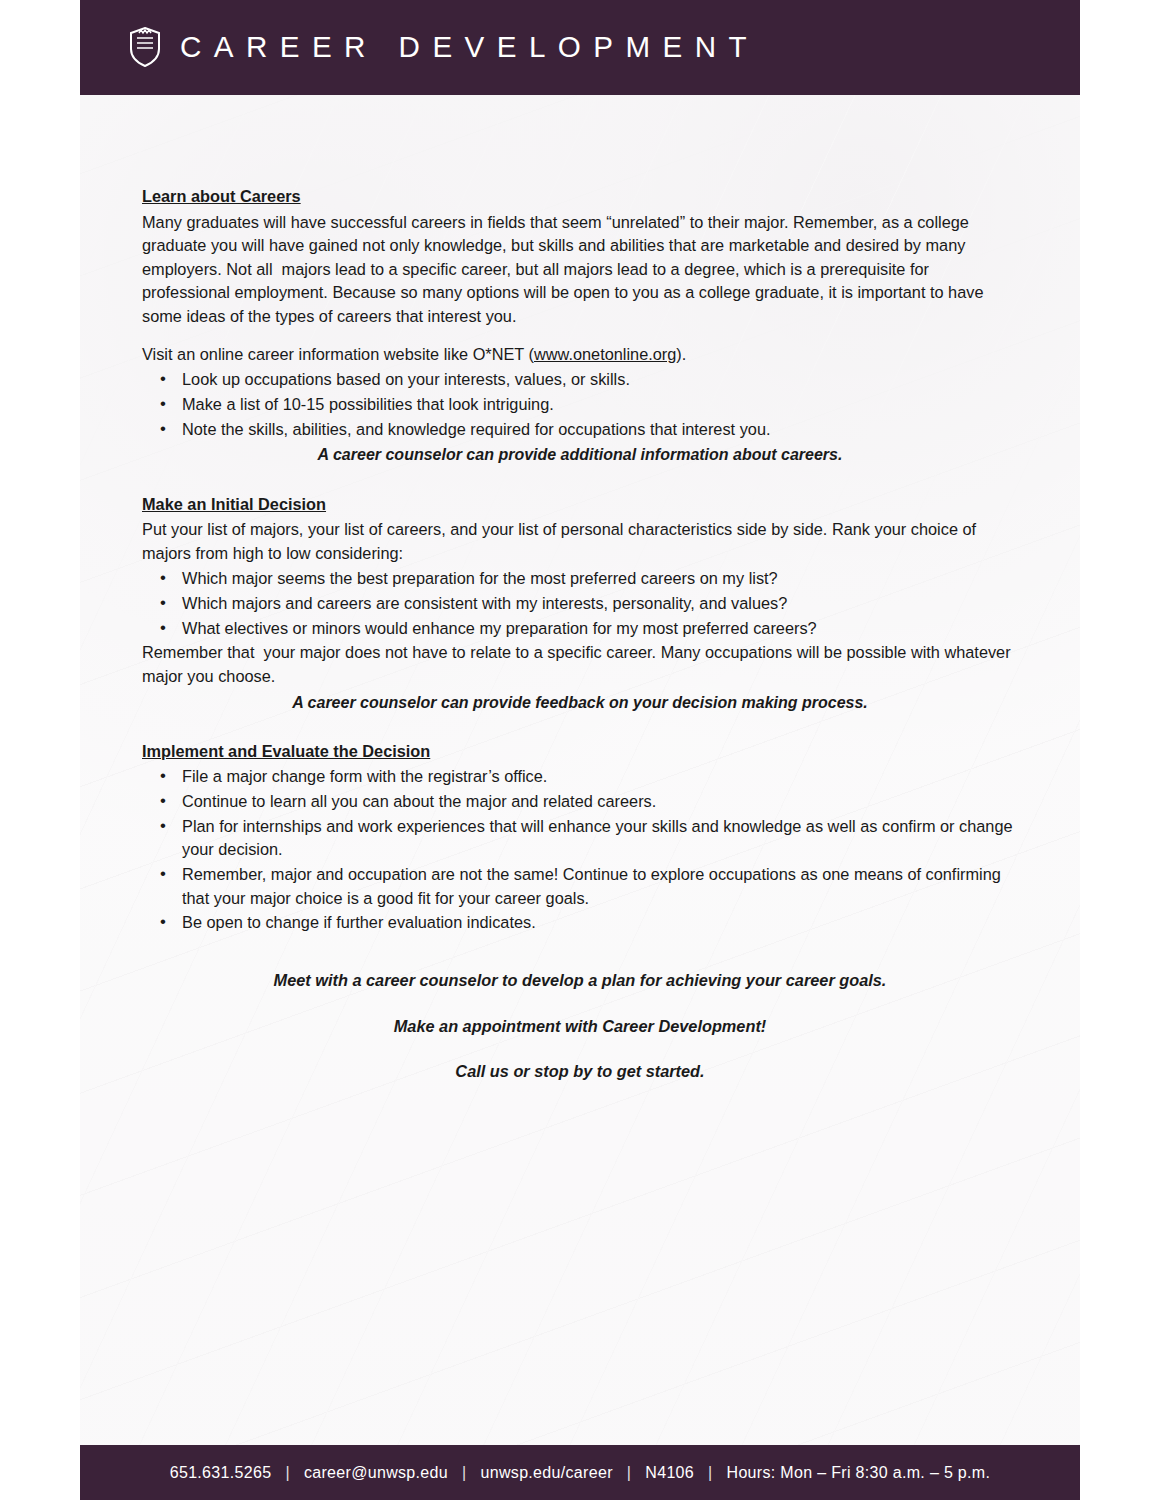Career Development
Learn about Careers
Many graduates will have successful careers in fields that seem “unrelated” to their major. Remember, as a college graduate you will have gained not only knowledge, but skills and abilities that are marketable and desired by many employers. Not all majors lead to a specific career, but all majors lead to a degree, which is a prerequisite for professional employment. Because so many options will be open to you as a college graduate, it is important to have some ideas of the types of careers that interest you.
Visit an online career information website like O*NET (www.onetonline.org).
Look up occupations based on your interests, values, or skills.
Make a list of 10-15 possibilities that look intriguing.
Note the skills, abilities, and knowledge required for occupations that interest you.
A career counselor can provide additional information about careers.
Make an Initial Decision
Put your list of majors, your list of careers, and your list of personal characteristics side by side. Rank your choice of majors from high to low considering:
Which major seems the best preparation for the most preferred careers on my list?
Which majors and careers are consistent with my interests, personality, and values?
What electives or minors would enhance my preparation for my most preferred careers?
Remember that your major does not have to relate to a specific career. Many occupations will be possible with whatever major you choose.
A career counselor can provide feedback on your decision making process.
Implement and Evaluate the Decision
File a major change form with the registrar’s office.
Continue to learn all you can about the major and related careers.
Plan for internships and work experiences that will enhance your skills and knowledge as well as confirm or change your decision.
Remember, major and occupation are not the same! Continue to explore occupations as one means of confirming that your major choice is a good fit for your career goals.
Be open to change if further evaluation indicates.
Meet with a career counselor to develop a plan for achieving your career goals.
Make an appointment with Career Development!
Call us or stop by to get started.
651.631.5265|career@unwsp.edu|unwsp.edu/career|N4106|Hours: Mon – Fri 8:30 a.m. – 5 p.m.